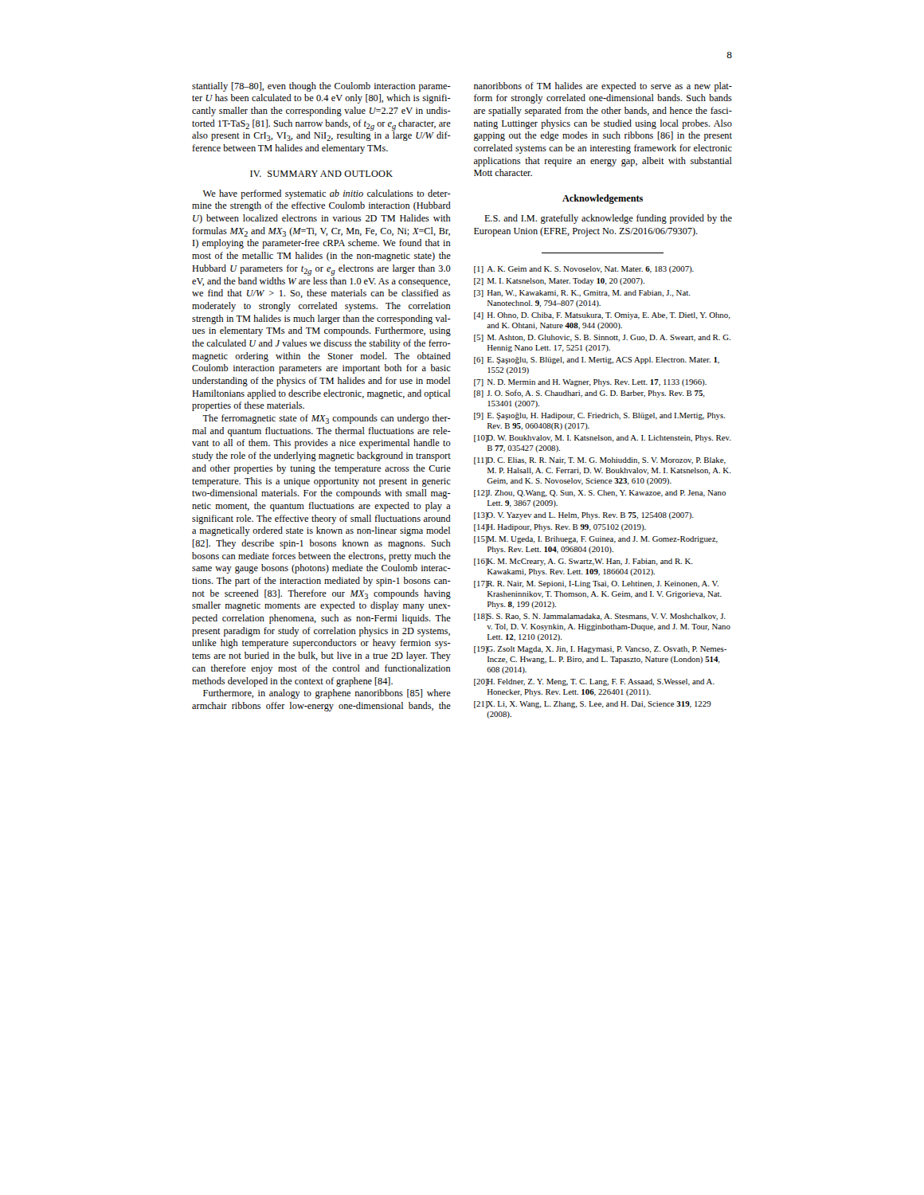8
stantially [78–80], even though the Coulomb interaction parameter U has been calculated to be 0.4 eV only [80], which is significantly smaller than the corresponding value U=2.27 eV in undistorted 1T-TaS2 [81]. Such narrow bands, of t2g or eg character, are also present in CrI3, VI3, and NiI2, resulting in a large U/W difference between TM halides and elementary TMs.
IV. Summary and Outlook
We have performed systematic ab initio calculations to determine the strength of the effective Coulomb interaction (Hubbard U) between localized electrons in various 2D TM Halides with formulas MX2 and MX3 (M=Ti, V, Cr, Mn, Fe, Co, Ni; X=Cl, Br, I) employing the parameter-free cRPA scheme. We found that in most of the metallic TM halides (in the non-magnetic state) the Hubbard U parameters for t2g or eg electrons are larger than 3.0 eV, and the band widths W are less than 1.0 eV. As a consequence, we find that U/W > 1. So, these materials can be classified as moderately to strongly correlated systems. The correlation strength in TM halides is much larger than the corresponding values in elementary TMs and TM compounds. Furthermore, using the calculated U and J values we discuss the stability of the ferromagnetic ordering within the Stoner model. The obtained Coulomb interaction parameters are important both for a basic understanding of the physics of TM halides and for use in model Hamiltonians applied to describe electronic, magnetic, and optical properties of these materials.
The ferromagnetic state of MX3 compounds can undergo thermal and quantum fluctuations. The thermal fluctuations are relevant to all of them. This provides a nice experimental handle to study the role of the underlying magnetic background in transport and other properties by tuning the temperature across the Curie temperature. This is a unique opportunity not present in generic two-dimensional materials. For the compounds with small magnetic moment, the quantum fluctuations are expected to play a significant role. The effective theory of small fluctuations around a magnetically ordered state is known as non-linear sigma model [82]. They describe spin-1 bosons known as magnons. Such bosons can mediate forces between the electrons, pretty much the same way gauge bosons (photons) mediate the Coulomb interactions. The part of the interaction mediated by spin-1 bosons cannot be screened [83]. Therefore our MX3 compounds having smaller magnetic moments are expected to display many unexpected correlation phenomena, such as non-Fermi liquids. The present paradigm for study of correlation physics in 2D systems, unlike high temperature superconductors or heavy fermion systems are not buried in the bulk, but live in a true 2D layer. They can therefore enjoy most of the control and functionalization methods developed in the context of graphene [84].
Furthermore, in analogy to graphene nanoribbons [85] where armchair ribbons offer low-energy one-dimensional bands, the nanoribbons of TM halides are expected to serve as a new platform for strongly correlated one-dimensional bands. Such bands are spatially separated from the other bands, and hence the fascinating Luttinger physics can be studied using local probes. Also gapping out the edge modes in such ribbons [86] in the present correlated systems can be an interesting framework for electronic applications that require an energy gap, albeit with substantial Mott character.
Acknowledgements
E.S. and I.M. gratefully acknowledge funding provided by the European Union (EFRE, Project No. ZS/2016/06/79307).
[1] A. K. Geim and K. S. Novoselov, Nat. Mater. 6, 183 (2007).
[2] M. I. Katsnelson, Mater. Today 10, 20 (2007).
[3] Han, W., Kawakami, R. K., Gmitra, M. and Fabian, J., Nat. Nanotechnol. 9, 794–807 (2014).
[4] H. Ohno, D. Chiba, F. Matsukura, T. Omiya, E. Abe, T. Dietl, Y. Ohno, and K. Ohtani, Nature 408, 944 (2000).
[5] M. Ashton, D. Gluhovic, S. B. Sinnott, J. Guo, D. A. Sweart, and R. G. Hennig Nano Lett. 17, 5251 (2017).
[6] E. Şaşıoğlu, S. Blügel, and I. Mertig, ACS Appl. Electron. Mater. 1, 1552 (2019)
[7] N. D. Mermin and H. Wagner, Phys. Rev. Lett. 17, 1133 (1966).
[8] J. O. Sofo, A. S. Chaudhari, and G. D. Barber, Phys. Rev. B 75, 153401 (2007).
[9] E. Şaşıoğlu, H. Hadipour, C. Friedrich, S. Blügel, and I.Mertig, Phys. Rev. B 95, 060408(R) (2017).
[10] D. W. Boukhvalov, M. I. Katsnelson, and A. I. Lichtenstein, Phys. Rev. B 77, 035427 (2008).
[11] D. C. Elias, R. R. Nair, T. M. G. Mohiuddin, S. V. Morozov, P. Blake, M. P. Halsall, A. C. Ferrari, D. W. Boukhvalov, M. I. Katsnelson, A. K. Geim, and K. S. Novoselov, Science 323, 610 (2009).
[12] J. Zhou, Q.Wang, Q. Sun, X. S. Chen, Y. Kawazoe, and P. Jena, Nano Lett. 9, 3867 (2009).
[13] O. V. Yazyev and L. Helm, Phys. Rev. B 75, 125408 (2007).
[14] H. Hadipour, Phys. Rev. B 99, 075102 (2019).
[15] M. M. Ugeda, I. Brihuega, F. Guinea, and J. M. Gomez-Rodriguez, Phys. Rev. Lett. 104, 096804 (2010).
[16] K. M. McCreary, A. G. Swartz,W. Han, J. Fabian, and R. K. Kawakami, Phys. Rev. Lett. 109, 186604 (2012).
[17] R. R. Nair, M. Sepioni, I-Ling Tsai, O. Lehtinen, J. Keinonen, A. V. Krasheninnikov, T. Thomson, A. K. Geim, and I. V. Grigorieva, Nat. Phys. 8, 199 (2012).
[18] S. S. Rao, S. N. Jammalamadaka, A. Stesmans, V. V. Moshchalkov, J. v. Tol, D. V. Kosynkin, A. Higginbotham-Duque, and J. M. Tour, Nano Lett. 12, 1210 (2012).
[19] G. Zsolt Magda, X. Jin, I. Hagymasi, P. Vancso, Z. Osvath, P. Nemes-Incze, C. Hwang, L. P. Biro, and L. Tapaszto, Nature (London) 514, 608 (2014).
[20] H. Feldner, Z. Y. Meng, T. C. Lang, F. F. Assaad, S.Wessel, and A. Honecker, Phys. Rev. Lett. 106, 226401 (2011).
[21] X. Li, X. Wang, L. Zhang, S. Lee, and H. Dai, Science 319, 1229 (2008).